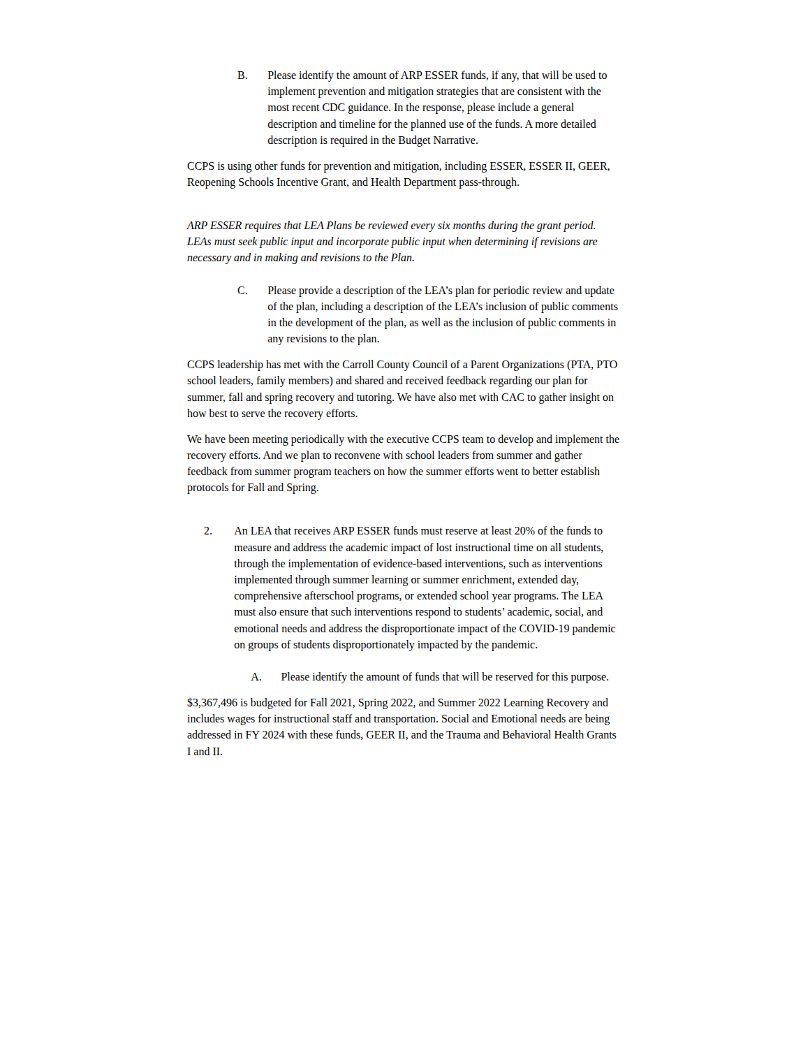B.
Please identify the amount of ARP ESSER funds, if any, that will be used to implement prevention and mitigation strategies that are consistent with the most recent CDC guidance. In the response, please include a general description and timeline for the planned use of the funds. A more detailed description is required in the Budget Narrative.
CCPS is using other funds for prevention and mitigation, including ESSER, ESSER II, GEER, Reopening Schools Incentive Grant, and Health Department pass-through.
ARP ESSER requires that LEA Plans be reviewed every six months during the grant period. LEAs must seek public input and incorporate public input when determining if revisions are necessary and in making and revisions to the Plan.
C.
Please provide a description of the LEA’s plan for periodic review and update of the plan, including a description of the LEA’s inclusion of public comments in the development of the plan, as well as the inclusion of public comments in any revisions to the plan.
CCPS leadership has met with the Carroll County Council of a Parent Organizations (PTA, PTO school leaders, family members) and shared and received feedback regarding our plan for summer, fall and spring recovery and tutoring. We have also met with CAC to gather insight on how best to serve the recovery efforts.
We have been meeting periodically with the executive CCPS team to develop and implement the recovery efforts. And we plan to reconvene with school leaders from summer and gather feedback from summer program teachers on how the summer efforts went to better establish protocols for Fall and Spring.
2.
An LEA that receives ARP ESSER funds must reserve at least 20% of the funds to measure and address the academic impact of lost instructional time on all students, through the implementation of evidence-based interventions, such as interventions implemented through summer learning or summer enrichment, extended day, comprehensive afterschool programs, or extended school year programs. The LEA must also ensure that such interventions respond to students’ academic, social, and emotional needs and address the disproportionate impact of the COVID-19 pandemic on groups of students disproportionately impacted by the pandemic.
A.
Please identify the amount of funds that will be reserved for this purpose.
$3,367,496 is budgeted for Fall 2021, Spring 2022, and Summer 2022 Learning Recovery and includes wages for instructional staff and transportation. Social and Emotional needs are being addressed in FY 2024 with these funds, GEER II, and the Trauma and Behavioral Health Grants I and II.